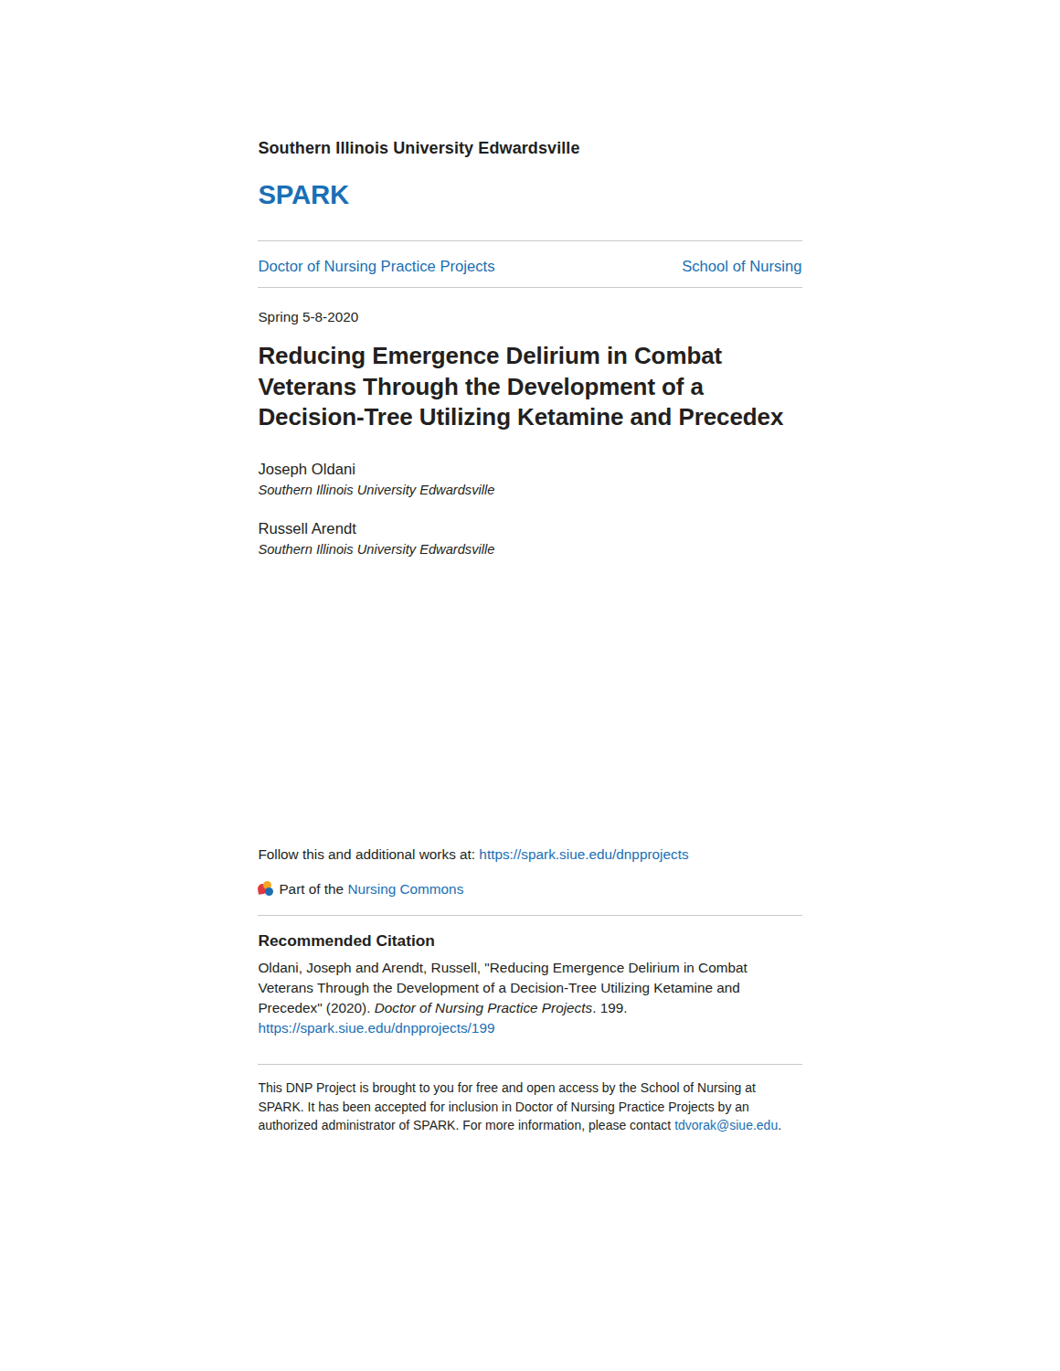Southern Illinois University Edwardsville
SPARK
Doctor of Nursing Practice Projects
School of Nursing
Spring 5-8-2020
Reducing Emergence Delirium in Combat Veterans Through the Development of a Decision-Tree Utilizing Ketamine and Precedex
Joseph Oldani
Southern Illinois University Edwardsville
Russell Arendt
Southern Illinois University Edwardsville
Follow this and additional works at: https://spark.siue.edu/dnpprojects
Part of the Nursing Commons
Recommended Citation
Oldani, Joseph and Arendt, Russell, "Reducing Emergence Delirium in Combat Veterans Through the Development of a Decision-Tree Utilizing Ketamine and Precedex" (2020). Doctor of Nursing Practice Projects. 199.
https://spark.siue.edu/dnpprojects/199
This DNP Project is brought to you for free and open access by the School of Nursing at SPARK. It has been accepted for inclusion in Doctor of Nursing Practice Projects by an authorized administrator of SPARK. For more information, please contact tdvorak@siue.edu.